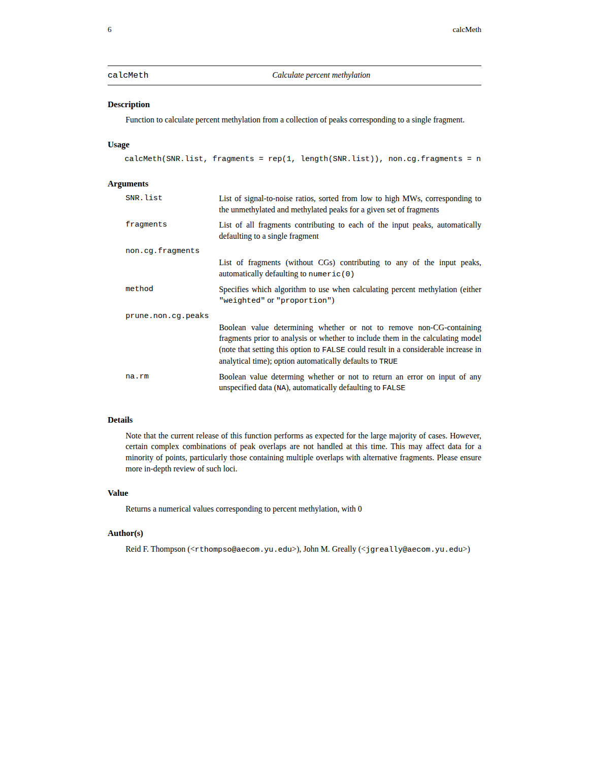6 calcMeth
calcMeth Calculate percent methylation
Description
Function to calculate percent methylation from a collection of peaks corresponding to a single fragment.
Usage
calcMeth(SNR.list, fragments = rep(1, length(SNR.list)), non.cg.fragments = numeric(0), method = c("wei
Arguments
SNR.list
List of signal-to-noise ratios, sorted from low to high MWs, corresponding to the unmethylated and methylated peaks for a given set of fragments
fragments
List of all fragments contributing to each of the input peaks, automatically defaulting to a single fragment
non.cg.fragments
List of fragments (without CGs) contributing to any of the input peaks, automatically defaulting to numeric(0)
method
Specifies which algorithm to use when calculating percent methylation (either "weighted" or "proportion")
prune.non.cg.peaks
Boolean value determining whether or not to remove non-CG-containing fragments prior to analysis or whether to include them in the calculating model (note that setting this option to FALSE could result in a considerable increase in analytical time); option automatically defaults to TRUE
na.rm
Boolean value determing whether or not to return an error on input of any unspecified data (NA), automatically defaulting to FALSE
Details
Note that the current release of this function performs as expected for the large majority of cases. However, certain complex combinations of peak overlaps are not handled at this time. This may affect data for a minority of points, particularly those containing multiple overlaps with alternative fragments. Please ensure more in-depth review of such loci.
Value
Returns a numerical values corresponding to percent methylation, with 0
Author(s)
Reid F. Thompson (<rthompso@aecom.yu.edu>), John M. Greally (<jgreally@aecom.yu.edu>)